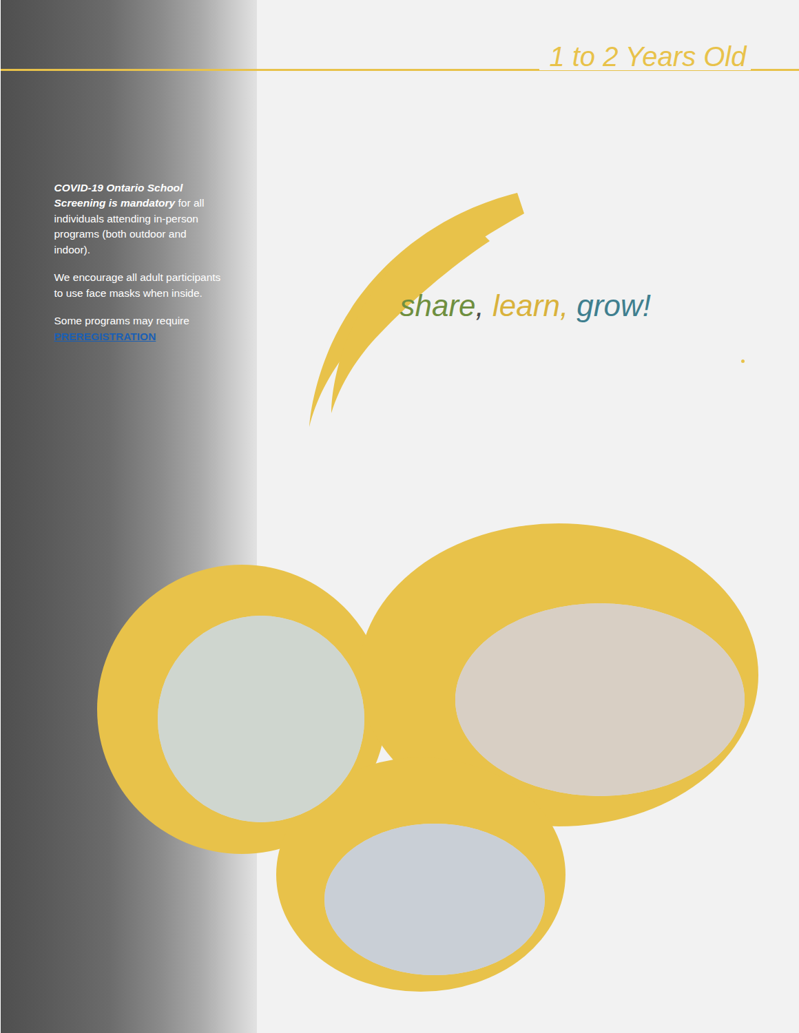1 to 2 Years Old
COVID-19 Ontario School Screening is mandatory for all individuals attending in-person programs (both outdoor and indoor).
We encourage all adult participants to use face masks when inside.
Some programs may require PREREGISTRATION
share, learn, grow!